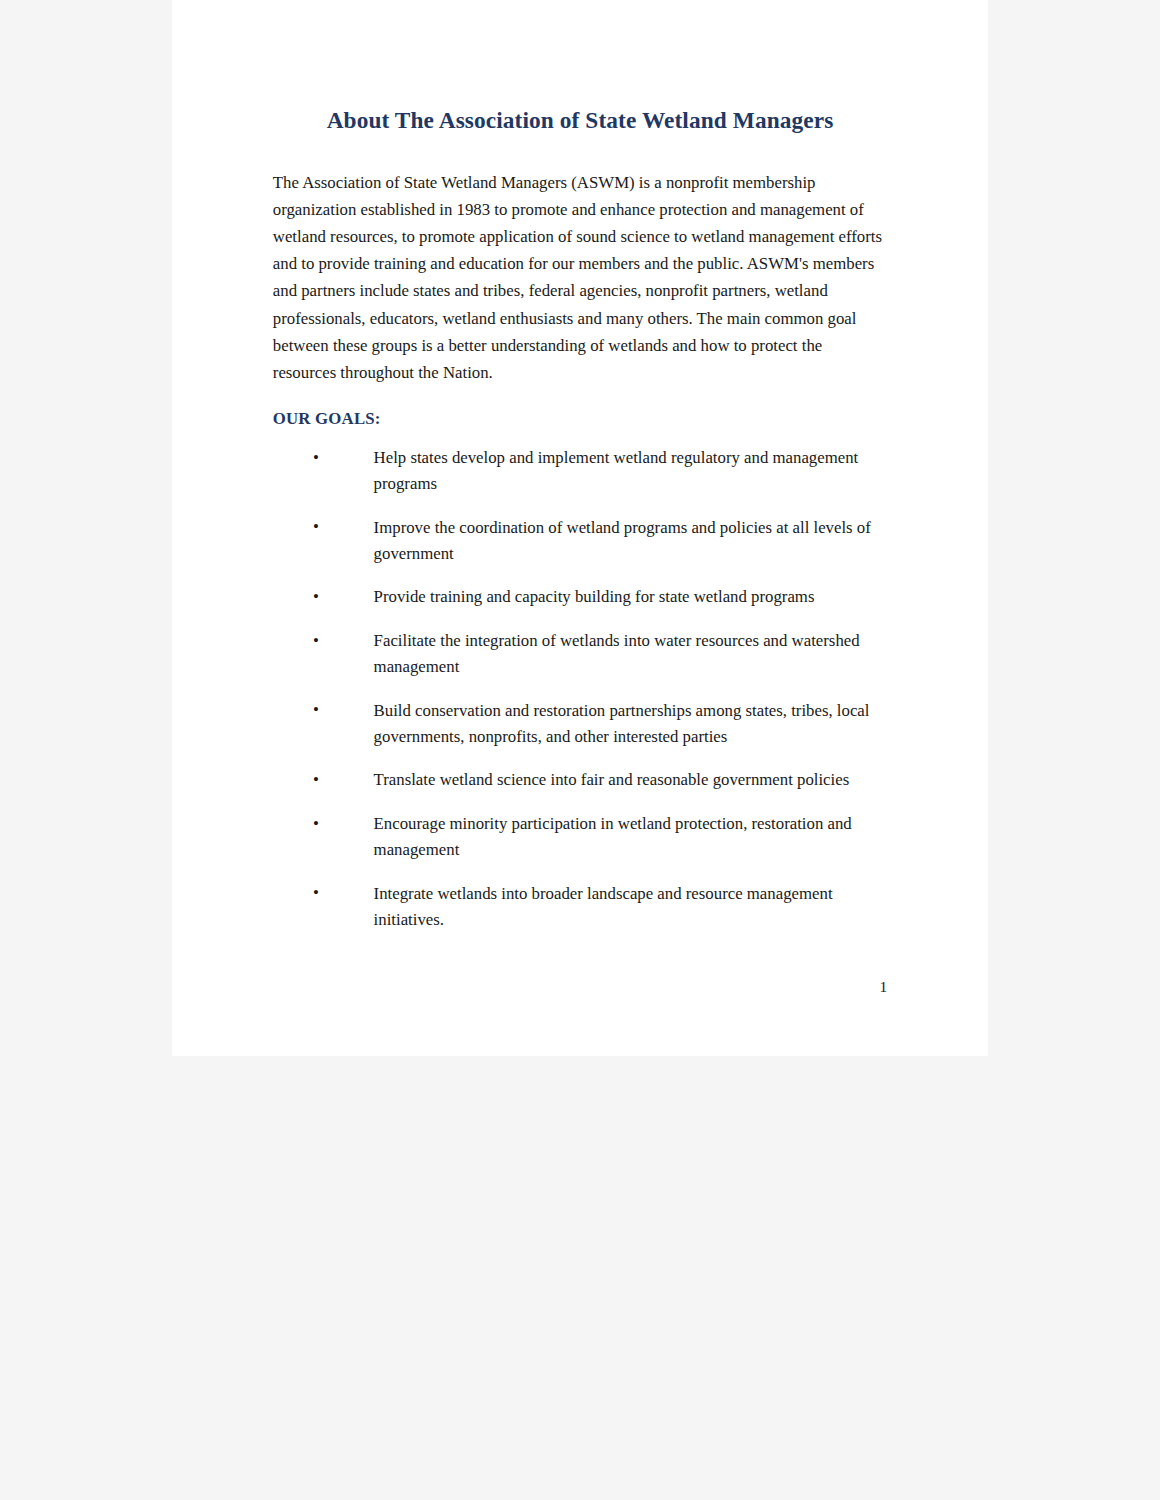About The Association of State Wetland Managers
The Association of State Wetland Managers (ASWM) is a nonprofit membership organization established in 1983 to promote and enhance protection and management of wetland resources, to promote application of sound science to wetland management efforts and to provide training and education for our members and the public. ASWM's members and partners include states and tribes, federal agencies, nonprofit partners, wetland professionals, educators, wetland enthusiasts and many others. The main common goal between these groups is a better understanding of wetlands and how to protect the resources throughout the Nation.
OUR GOALS:
Help states develop and implement wetland regulatory and management programs
Improve the coordination of wetland programs and policies at all levels of government
Provide training and capacity building for state wetland programs
Facilitate the integration of wetlands into water resources and watershed management
Build conservation and restoration partnerships among states, tribes, local governments, nonprofits, and other interested parties
Translate wetland science into fair and reasonable government policies
Encourage minority participation in wetland protection, restoration and management
Integrate wetlands into broader landscape and resource management initiatives.
1